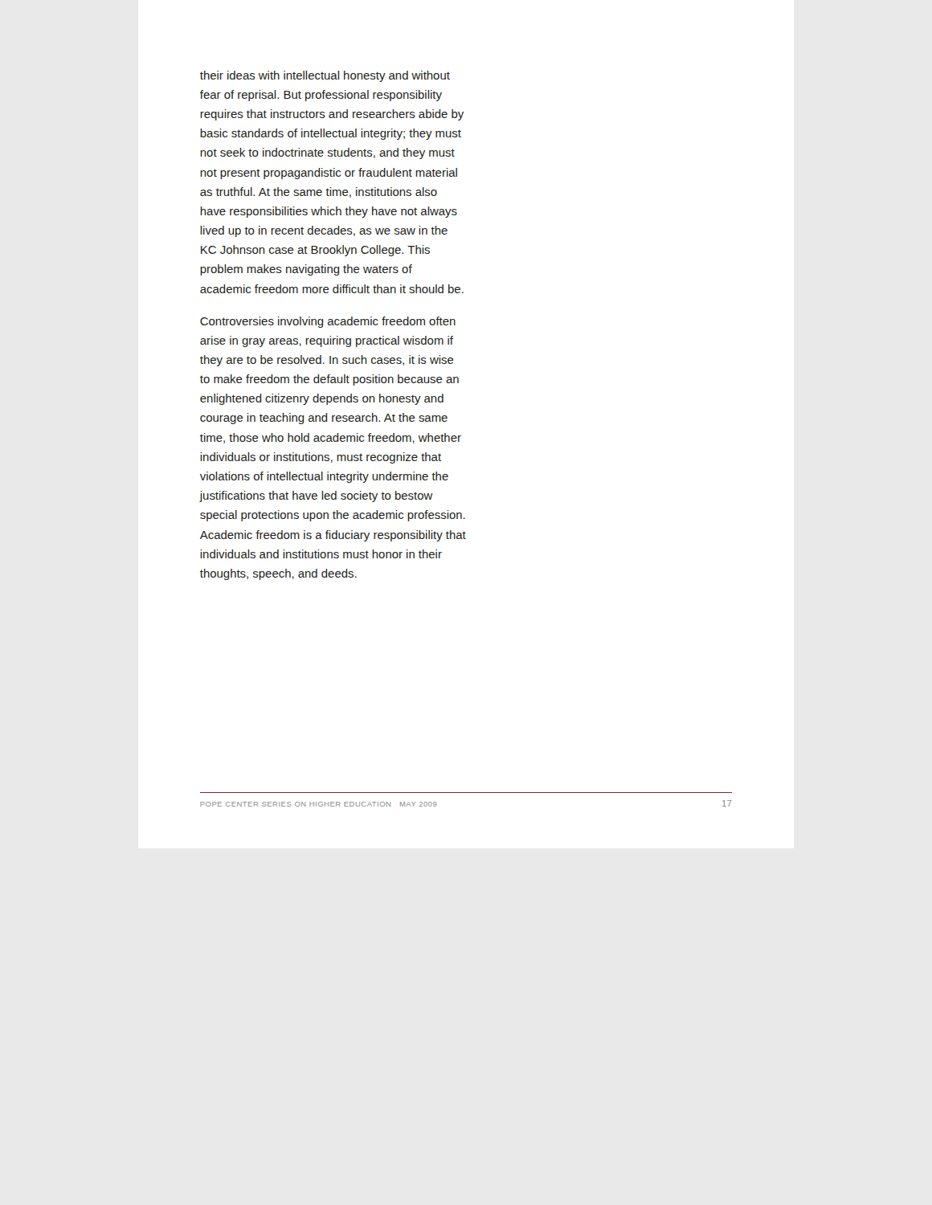their ideas with intellectual honesty and without fear of reprisal. But professional responsibility requires that instructors and researchers abide by basic standards of intellectual integrity; they must not seek to indoctrinate students, and they must not present propagandistic or fraudulent material as truthful. At the same time, institutions also have responsibilities which they have not always lived up to in recent decades, as we saw in the KC Johnson case at Brooklyn College. This problem makes navigating the waters of academic freedom more difficult than it should be.
Controversies involving academic freedom often arise in gray areas, requiring practical wisdom if they are to be resolved. In such cases, it is wise to make freedom the default position because an enlightened citizenry depends on honesty and courage in teaching and research. At the same time, those who hold academic freedom, whether individuals or institutions, must recognize that violations of intellectual integrity undermine the justifications that have led society to bestow special protections upon the academic profession. Academic freedom is a fiduciary responsibility that individuals and institutions must honor in their thoughts, speech, and deeds.
Pope Center Series on Higher Education May 2009 17